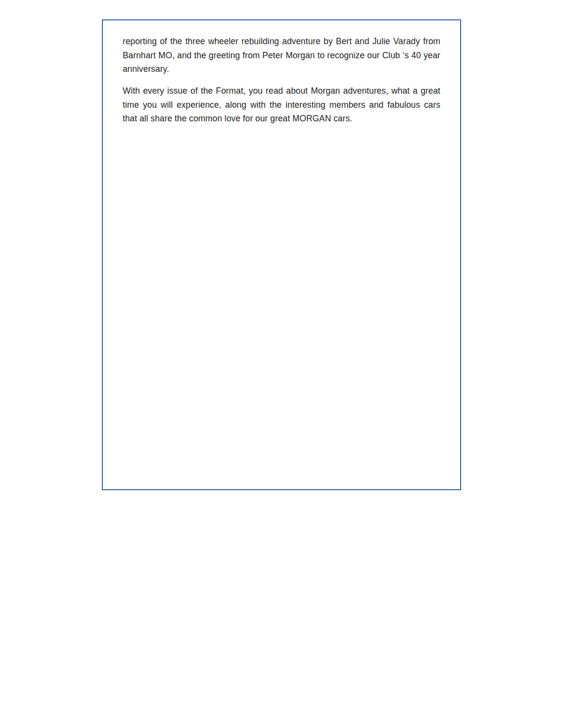reporting of the three wheeler rebuilding adventure by Bert and Julie Varady from Barnhart MO, and the greeting from Peter Morgan to recognize our Club ‘s 40 year anniversary.
With every issue of the Format, you read about Morgan adventures, what a great time you will experience, along with the interesting members and fabulous cars that all share the common love for our great MORGAN cars.